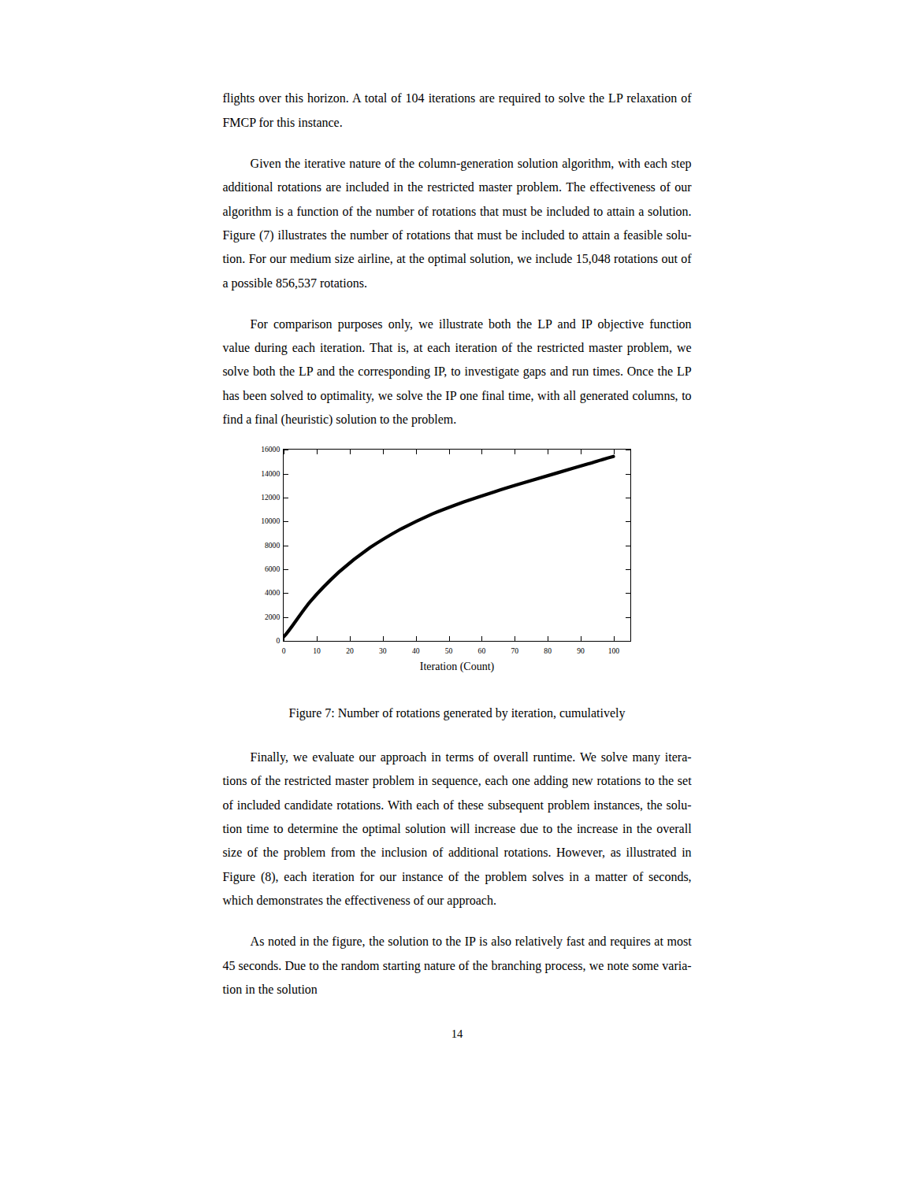flights over this horizon. A total of 104 iterations are required to solve the LP relaxation of FMCP for this instance.
Given the iterative nature of the column-generation solution algorithm, with each step additional rotations are included in the restricted master problem. The effectiveness of our algorithm is a function of the number of rotations that must be included to attain a solution. Figure (7) illustrates the number of rotations that must be included to attain a feasible solution. For our medium size airline, at the optimal solution, we include 15,048 rotations out of a possible 856,537 rotations.
For comparison purposes only, we illustrate both the LP and IP objective function value during each iteration. That is, at each iteration of the restricted master problem, we solve both the LP and the corresponding IP, to investigate gaps and run times. Once the LP has been solved to optimality, we solve the IP one final time, with all generated columns, to find a final (heuristic) solution to the problem.
Included Rotations (Count)
0
2000
4000
6000
8000
10000
12000
14000
16000
0
10
20
30
40
50
60
70
80
90
100
Iteration (Count)
Figure 7: Number of rotations generated by iteration, cumulatively
Finally, we evaluate our approach in terms of overall runtime. We solve many iterations of the restricted master problem in sequence, each one adding new rotations to the set of included candidate rotations. With each of these subsequent problem instances, the solution time to determine the optimal solution will increase due to the increase in the overall size of the problem from the inclusion of additional rotations. However, as illustrated in Figure (8), each iteration for our instance of the problem solves in a matter of seconds, which demonstrates the effectiveness of our approach.
As noted in the figure, the solution to the IP is also relatively fast and requires at most 45 seconds. Due to the random starting nature of the branching process, we note some variation in the solution
14